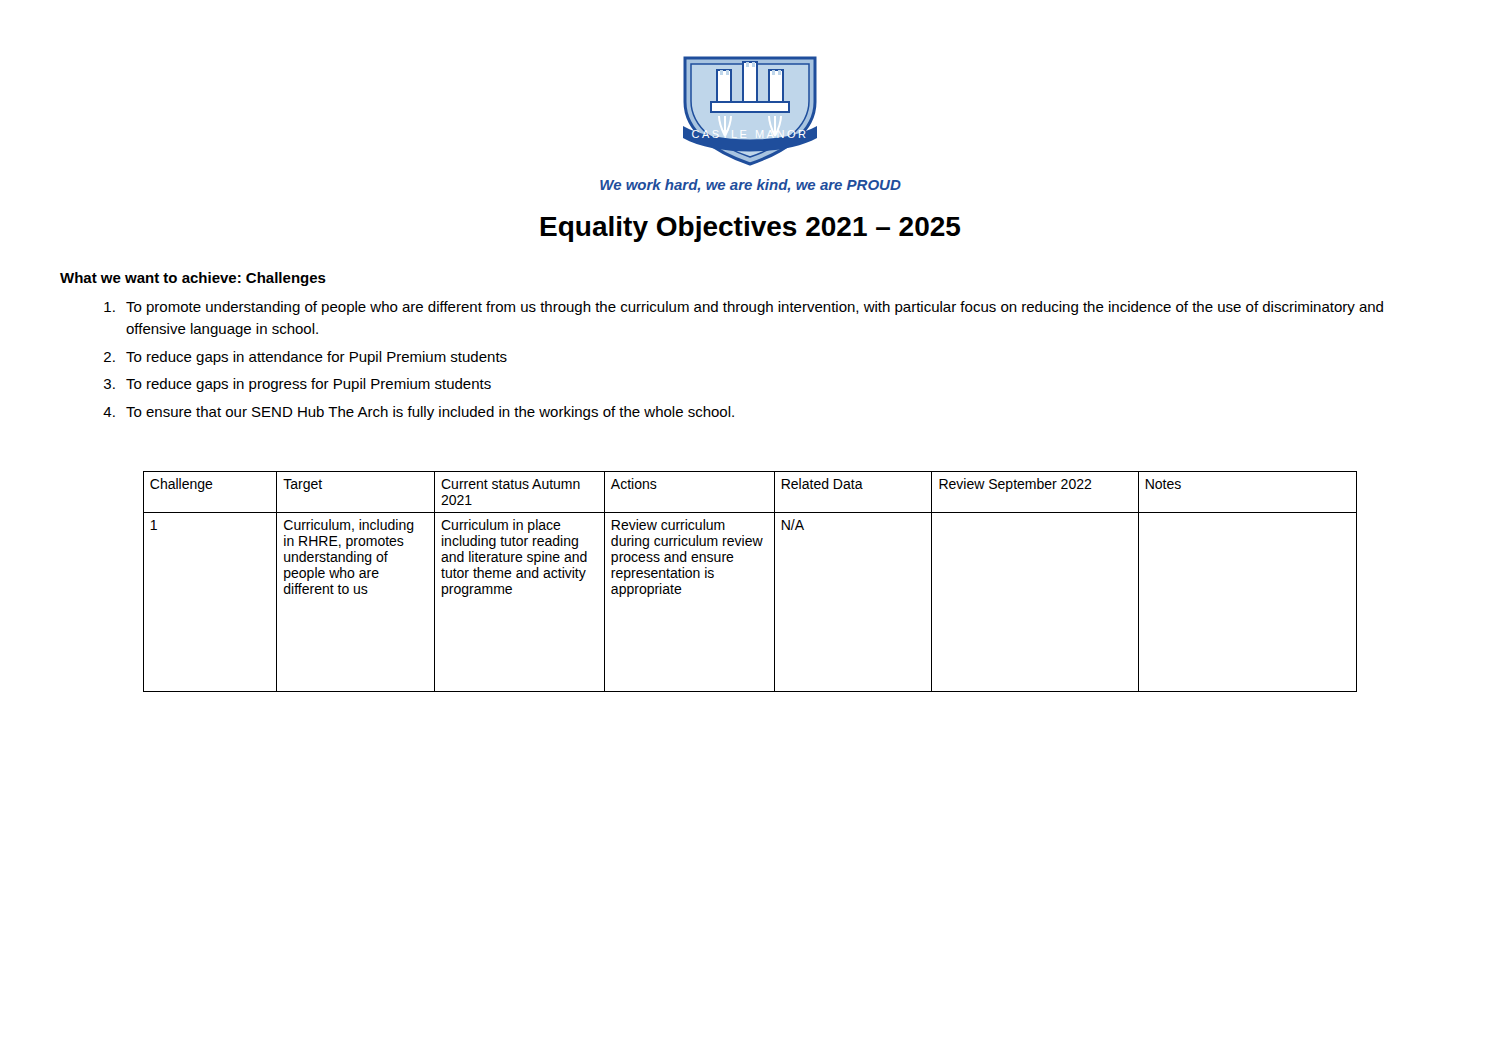CASTLE MANOR
We work hard, we are kind, we are PROUD
Equality Objectives 2021 – 2025
What we want to achieve: Challenges
To promote understanding of people who are different from us through the curriculum and through intervention, with particular focus on reducing the incidence of the use of discriminatory and offensive language in school.
To reduce gaps in attendance for Pupil Premium students
To reduce gaps in progress for Pupil Premium students
To ensure that our SEND Hub The Arch is fully included in the workings of the whole school.
| Challenge | Target | Current status Autumn 2021 | Actions | Related Data | Review September 2022 | Notes |
| --- | --- | --- | --- | --- | --- | --- |
| 1 | Curriculum, including in RHRE, promotes understanding of people who are different to us | Curriculum in place including tutor reading and literature spine and tutor theme and activity programme | Review curriculum during curriculum review process and ensure representation is appropriate | N/A | | |